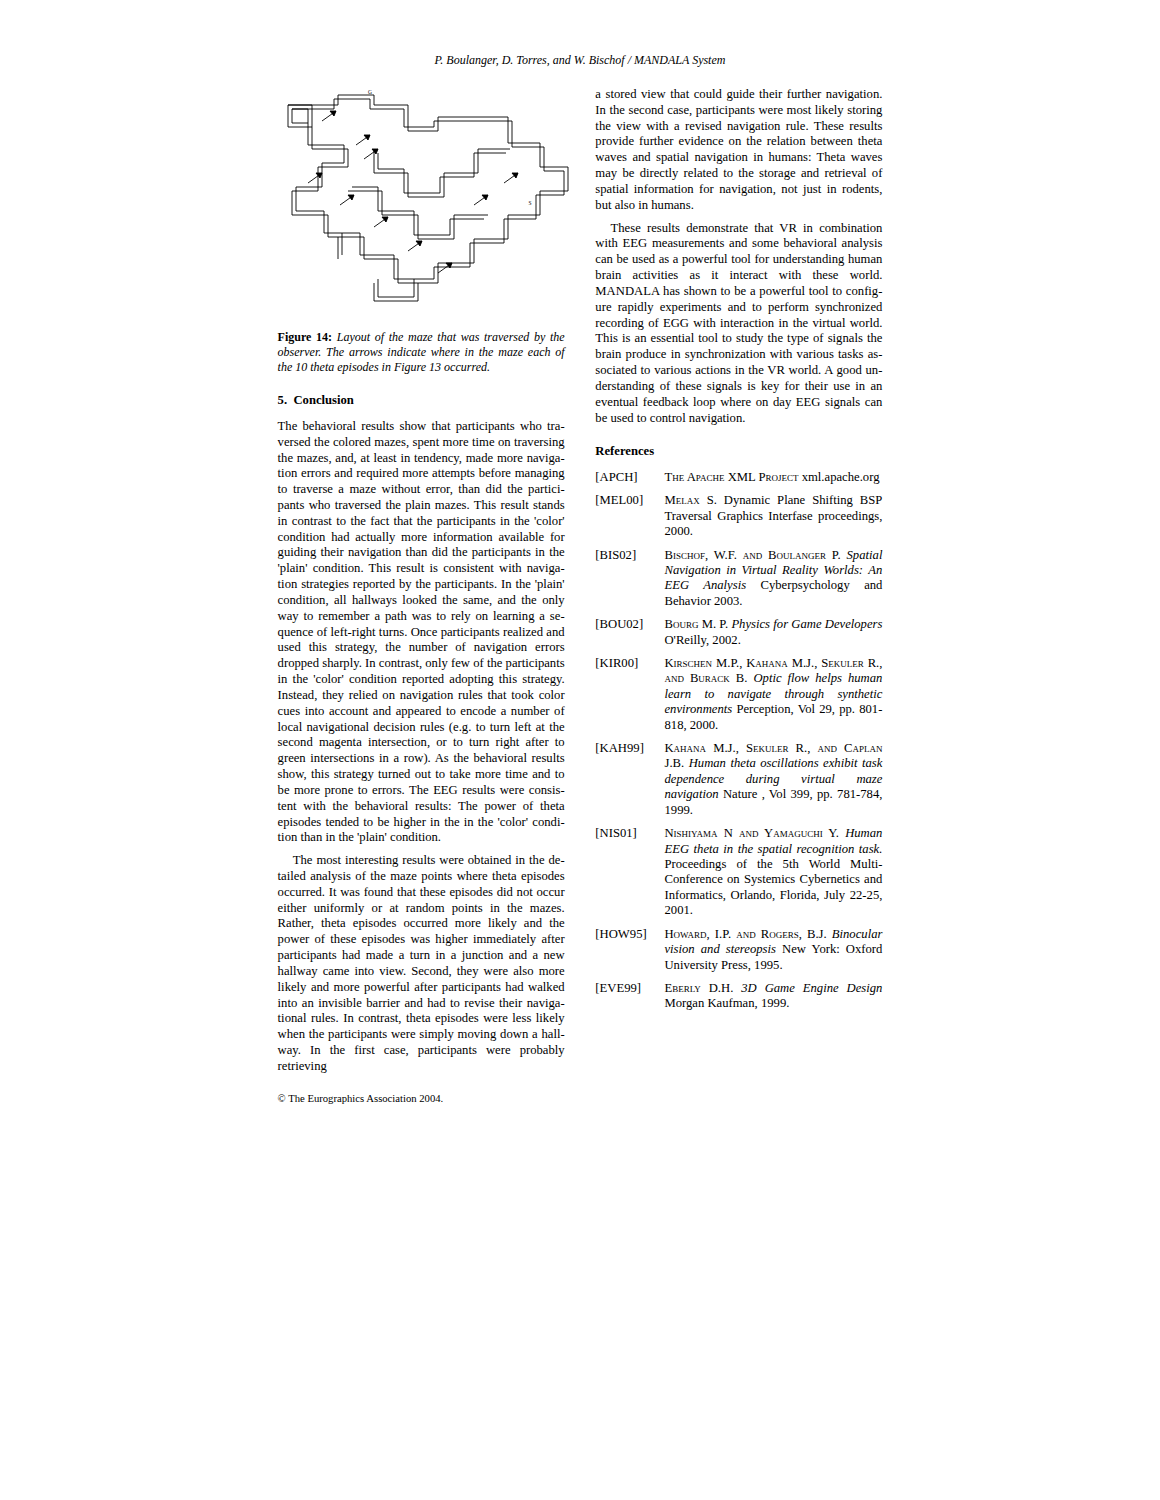P. Boulanger, D. Torres, and W. Bischof / MANDALA System
G S
Figure 14: Layout of the maze that was traversed by the observer. The arrows indicate where in the maze each of the 10 theta episodes in Figure 13 occurred.
5. Conclusion
The behavioral results show that participants who traversed the colored mazes, spent more time on traversing the mazes, and, at least in tendency, made more navigation errors and required more attempts before managing to traverse a maze without error, than did the participants who traversed the plain mazes. This result stands in contrast to the fact that the participants in the 'color' condition had actually more information available for guiding their navigation than did the participants in the 'plain' condition. This result is consistent with navigation strategies reported by the participants. In the 'plain' condition, all hallways looked the same, and the only way to remember a path was to rely on learning a sequence of left-right turns. Once participants realized and used this strategy, the number of navigation errors dropped sharply. In contrast, only few of the participants in the 'color' condition reported adopting this strategy. Instead, they relied on navigation rules that took color cues into account and appeared to encode a number of local navigational decision rules (e.g. to turn left at the second magenta intersection, or to turn right after to green intersections in a row). As the behavioral results show, this strategy turned out to take more time and to be more prone to errors. The EEG results were consistent with the behavioral results: The power of theta episodes tended to be higher in the in the 'color' condition than in the 'plain' condition.
The most interesting results were obtained in the detailed analysis of the maze points where theta episodes occurred. It was found that these episodes did not occur either uniformly or at random points in the mazes. Rather, theta episodes occurred more likely and the power of these episodes was higher immediately after participants had made a turn in a junction and a new hallway came into view. Second, they were also more likely and more powerful after participants had walked into an invisible barrier and had to revise their navigational rules. In contrast, theta episodes were less likely when the participants were simply moving down a hallway. In the first case, participants were probably retrieving
© The Eurographics Association 2004.
a stored view that could guide their further navigation. In the second case, participants were most likely storing the view with a revised navigation rule. These results provide further evidence on the relation between theta waves and spatial navigation in humans: Theta waves may be directly related to the storage and retrieval of spatial information for navigation, not just in rodents, but also in humans.
These results demonstrate that VR in combination with EEG measurements and some behavioral analysis can be used as a powerful tool for understanding human brain activities as it interact with these world. MANDALA has shown to be a powerful tool to configure rapidly experiments and to perform synchronized recording of EGG with interaction in the virtual world. This is an essential tool to study the type of signals the brain produce in synchronization with various tasks associated to various actions in the VR world. A good understanding of these signals is key for their use in an eventual feedback loop where on day EEG signals can be used to control navigation.
References
[APCH]
The Apache XML Project xml.apache.org
[MEL00]
Melax S. Dynamic Plane Shifting BSP Traversal Graphics Interfase proceedings, 2000.
[BIS02]
Bischof, W.F. and Boulanger P. Spatial Navigation in Virtual Reality Worlds: An EEG Analysis Cyberpsychology and Behavior 2003.
[BOU02]
Bourg M. P. Physics for Game Developers O'Reilly, 2002.
[KIR00]
Kirschen M.P., Kahana M.J., Sekuler R., and Burack B. Optic flow helps human learn to navigate through synthetic environments Perception, Vol 29, pp. 801-818, 2000.
[KAH99]
Kahana M.J., Sekuler R., and Caplan J.B. Human theta oscillations exhibit task dependence during virtual maze navigation Nature , Vol 399, pp. 781-784, 1999.
[NIS01]
Nishiyama N and Yamaguchi Y. Human EEG theta in the spatial recognition task. Proceedings of the 5th World Multi-Conference on Systemics Cybernetics and Informatics, Orlando, Florida, July 22-25, 2001.
[HOW95]
Howard, I.P. and Rogers, B.J. Binocular vision and stereopsis New York: Oxford University Press, 1995.
[EVE99]
Eberly D.H. 3D Game Engine Design Morgan Kaufman, 1999.